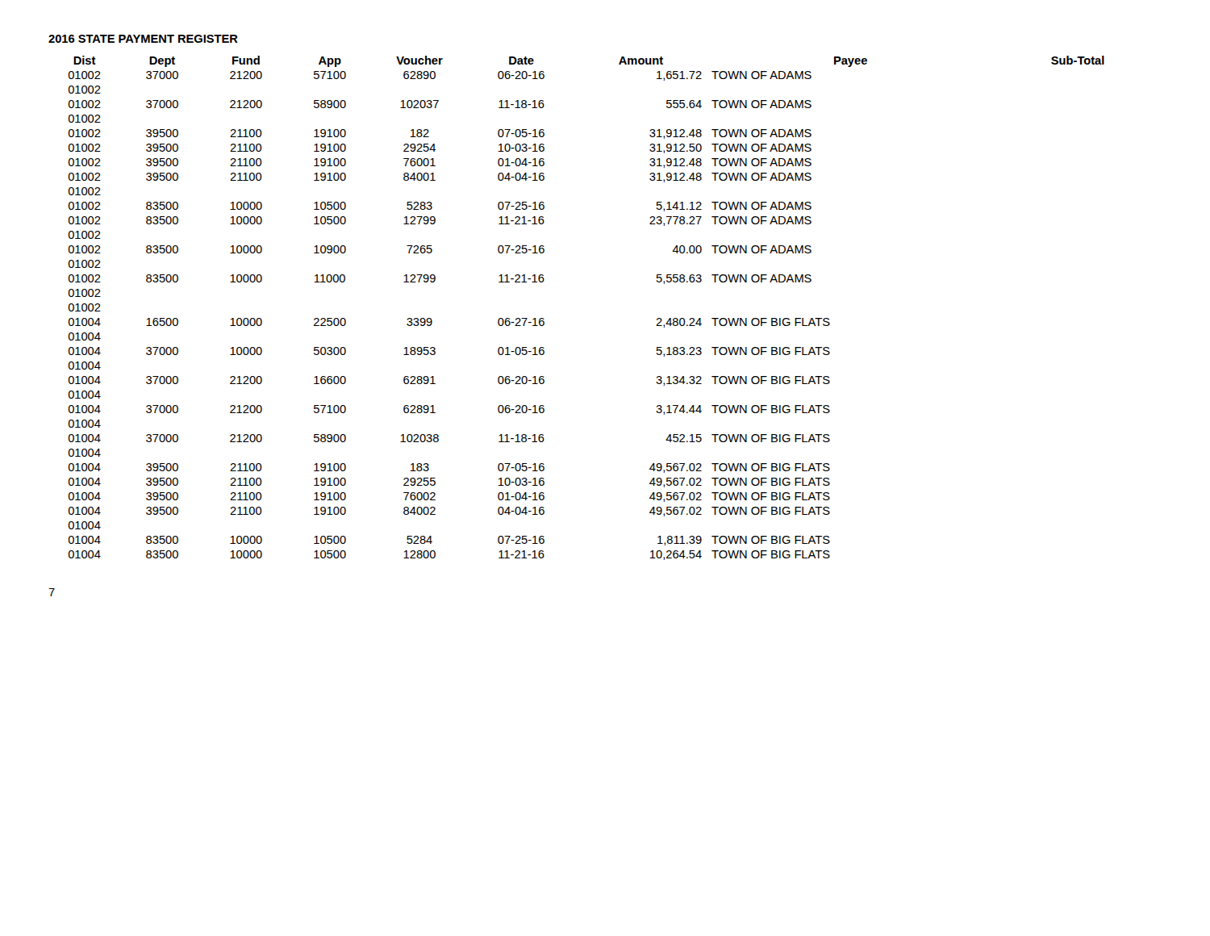2016 STATE PAYMENT REGISTER
| Dist | Dept | Fund | App | Voucher | Date | Amount | Payee | Sub-Total |
| --- | --- | --- | --- | --- | --- | --- | --- | --- |
| 01002 | 37000 | 21200 | 57100 | 62890 | 06-20-16 | 1,651.72 | TOWN OF ADAMS | |
| 01002 | | | | | | | | |
| 01002 | 37000 | 21200 | 58900 | 102037 | 11-18-16 | 555.64 | TOWN OF ADAMS | |
| 01002 | | | | | | | | |
| 01002 | 39500 | 21100 | 19100 | 182 | 07-05-16 | 31,912.48 | TOWN OF ADAMS | |
| 01002 | 39500 | 21100 | 19100 | 29254 | 10-03-16 | 31,912.50 | TOWN OF ADAMS | |
| 01002 | 39500 | 21100 | 19100 | 76001 | 01-04-16 | 31,912.48 | TOWN OF ADAMS | |
| 01002 | 39500 | 21100 | 19100 | 84001 | 04-04-16 | 31,912.48 | TOWN OF ADAMS | |
| 01002 | | | | | | | | |
| 01002 | 83500 | 10000 | 10500 | 5283 | 07-25-16 | 5,141.12 | TOWN OF ADAMS | |
| 01002 | 83500 | 10000 | 10500 | 12799 | 11-21-16 | 23,778.27 | TOWN OF ADAMS | |
| 01002 | | | | | | | | |
| 01002 | 83500 | 10000 | 10900 | 7265 | 07-25-16 | 40.00 | TOWN OF ADAMS | |
| 01002 | | | | | | | | |
| 01002 | 83500 | 10000 | 11000 | 12799 | 11-21-16 | 5,558.63 | TOWN OF ADAMS | |
| 01002 | | | | | | | | |
| 01002 | | | | | | | | |
| 01004 | 16500 | 10000 | 22500 | 3399 | 06-27-16 | 2,480.24 | TOWN OF BIG FLATS | |
| 01004 | | | | | | | | |
| 01004 | 37000 | 10000 | 50300 | 18953 | 01-05-16 | 5,183.23 | TOWN OF BIG FLATS | |
| 01004 | | | | | | | | |
| 01004 | 37000 | 21200 | 16600 | 62891 | 06-20-16 | 3,134.32 | TOWN OF BIG FLATS | |
| 01004 | | | | | | | | |
| 01004 | 37000 | 21200 | 57100 | 62891 | 06-20-16 | 3,174.44 | TOWN OF BIG FLATS | |
| 01004 | | | | | | | | |
| 01004 | 37000 | 21200 | 58900 | 102038 | 11-18-16 | 452.15 | TOWN OF BIG FLATS | |
| 01004 | | | | | | | | |
| 01004 | 39500 | 21100 | 19100 | 183 | 07-05-16 | 49,567.02 | TOWN OF BIG FLATS | |
| 01004 | 39500 | 21100 | 19100 | 29255 | 10-03-16 | 49,567.02 | TOWN OF BIG FLATS | |
| 01004 | 39500 | 21100 | 19100 | 76002 | 01-04-16 | 49,567.02 | TOWN OF BIG FLATS | |
| 01004 | 39500 | 21100 | 19100 | 84002 | 04-04-16 | 49,567.02 | TOWN OF BIG FLATS | |
| 01004 | | | | | | | | |
| 01004 | 83500 | 10000 | 10500 | 5284 | 07-25-16 | 1,811.39 | TOWN OF BIG FLATS | |
| 01004 | 83500 | 10000 | 10500 | 12800 | 11-21-16 | 10,264.54 | TOWN OF BIG FLATS | |
7
| 01002 | | | | | | | | |